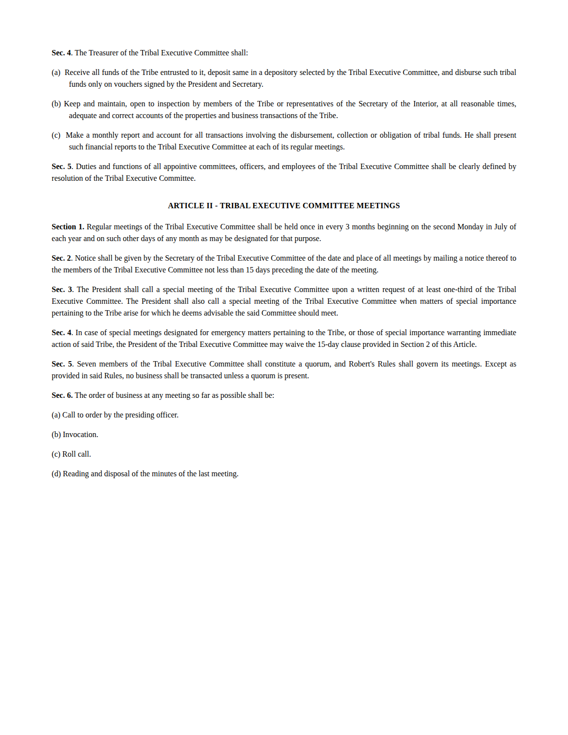Sec. 4. The Treasurer of the Tribal Executive Committee shall:
(a) Receive all funds of the Tribe entrusted to it, deposit same in a depository selected by the Tribal Executive Committee, and disburse such tribal funds only on vouchers signed by the President and Secretary.
(b) Keep and maintain, open to inspection by members of the Tribe or representatives of the Secretary of the Interior, at all reasonable times, adequate and correct accounts of the properties and business transactions of the Tribe.
(c) Make a monthly report and account for all transactions involving the disbursement, collection or obligation of tribal funds. He shall present such financial reports to the Tribal Executive Committee at each of its regular meetings.
Sec. 5. Duties and functions of all appointive committees, officers, and employees of the Tribal Executive Committee shall be clearly defined by resolution of the Tribal Executive Committee.
ARTICLE II - TRIBAL EXECUTIVE COMMITTEE MEETINGS
Section 1. Regular meetings of the Tribal Executive Committee shall be held once in every 3 months beginning on the second Monday in July of each year and on such other days of any month as may be designated for that purpose.
Sec. 2. Notice shall be given by the Secretary of the Tribal Executive Committee of the date and place of all meetings by mailing a notice thereof to the members of the Tribal Executive Committee not less than 15 days preceding the date of the meeting.
Sec. 3. The President shall call a special meeting of the Tribal Executive Committee upon a written request of at least one-third of the Tribal Executive Committee. The President shall also call a special meeting of the Tribal Executive Committee when matters of special importance pertaining to the Tribe arise for which he deems advisable the said Committee should meet.
Sec. 4. In case of special meetings designated for emergency matters pertaining to the Tribe, or those of special importance warranting immediate action of said Tribe, the President of the Tribal Executive Committee may waive the 15-day clause provided in Section 2 of this Article.
Sec. 5. Seven members of the Tribal Executive Committee shall constitute a quorum, and Robert's Rules shall govern its meetings. Except as provided in said Rules, no business shall be transacted unless a quorum is present.
Sec. 6. The order of business at any meeting so far as possible shall be:
(a) Call to order by the presiding officer.
(b) Invocation.
(c) Roll call.
(d) Reading and disposal of the minutes of the last meeting.